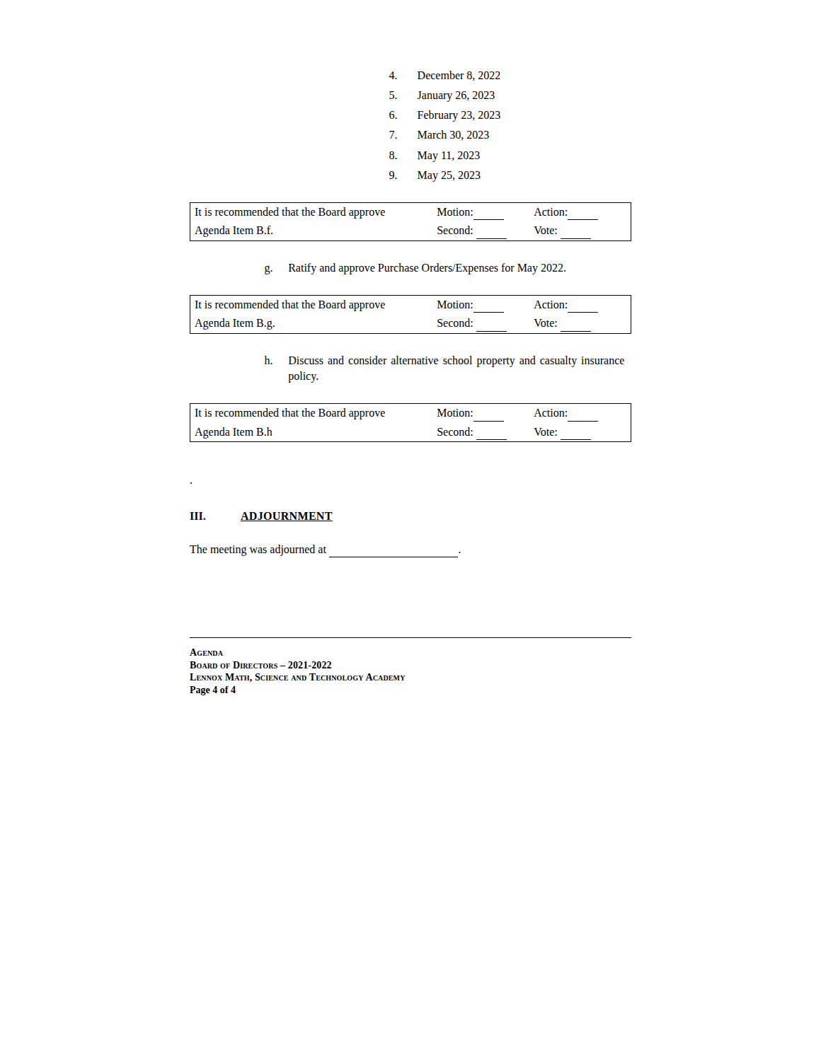December 8, 2022
January 26, 2023
February 23, 2023
March 30, 2023
May 11, 2023
May 25, 2023
| It is recommended that the Board approve | Motion: | Action: |
| Agenda Item B.f. | Second: | Vote: |
g.
Ratify and approve Purchase Orders/Expenses for May 2022.
| It is recommended that the Board approve | Motion: | Action: |
| Agenda Item B.g. | Second: | Vote: |
h.
Discuss and consider alternative school property and casualty insurance policy.
| It is recommended that the Board approve | Motion: | Action: |
| Agenda Item B.h | Second: | Vote: |
.
III.
ADJOURNMENT
The meeting was adjourned at .
Agenda
Board of Directors – 2021-2022
Lennox Math, Science and Technology Academy
Page 4 of 4